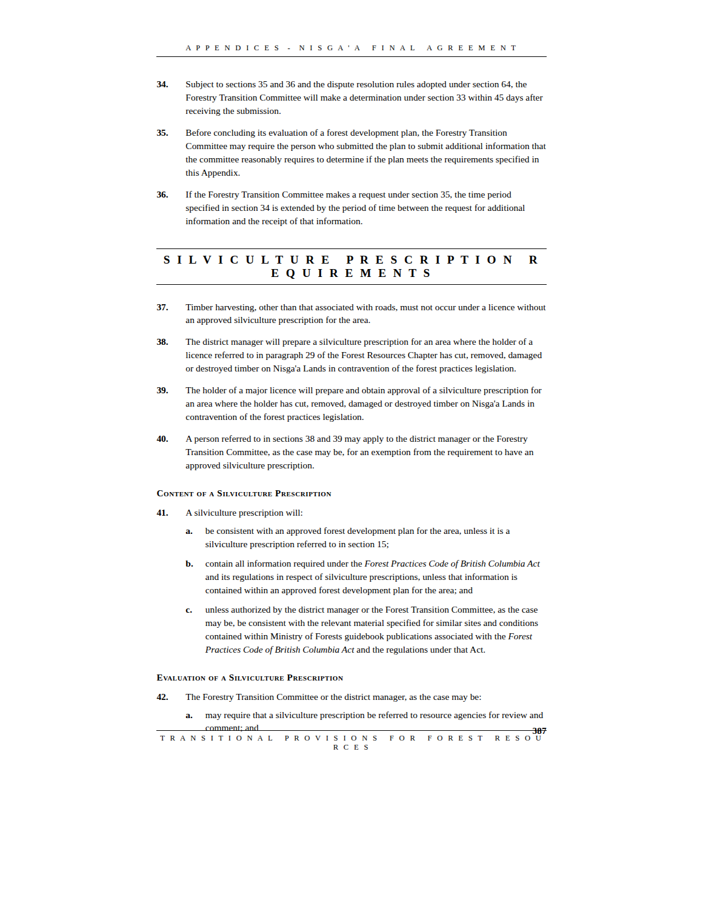A P P E N D I C E S - N I S G A ' A F I N A L A G R E E M E N T
34. Subject to sections 35 and 36 and the dispute resolution rules adopted under section 64, the Forestry Transition Committee will make a determination under section 33 within 45 days after receiving the submission.
35. Before concluding its evaluation of a forest development plan, the Forestry Transition Committee may require the person who submitted the plan to submit additional information that the committee reasonably requires to determine if the plan meets the requirements specified in this Appendix.
36. If the Forestry Transition Committee makes a request under section 35, the time period specified in section 34 is extended by the period of time between the request for additional information and the receipt of that information.
S I L V I C U L T U R E P R E S C R I P T I O N R E Q U I R E M E N T S
37. Timber harvesting, other than that associated with roads, must not occur under a licence without an approved silviculture prescription for the area.
38. The district manager will prepare a silviculture prescription for an area where the holder of a licence referred to in paragraph 29 of the Forest Resources Chapter has cut, removed, damaged or destroyed timber on Nisga'a Lands in contravention of the forest practices legislation.
39. The holder of a major licence will prepare and obtain approval of a silviculture prescription for an area where the holder has cut, removed, damaged or destroyed timber on Nisga'a Lands in contravention of the forest practices legislation.
40. A person referred to in sections 38 and 39 may apply to the district manager or the Forestry Transition Committee, as the case may be, for an exemption from the requirement to have an approved silviculture prescription.
Content of a Silviculture Prescription
41. A silviculture prescription will:
a. be consistent with an approved forest development plan for the area, unless it is a silviculture prescription referred to in section 15;
b. contain all information required under the Forest Practices Code of British Columbia Act and its regulations in respect of silviculture prescriptions, unless that information is contained within an approved forest development plan for the area; and
c. unless authorized by the district manager or the Forest Transition Committee, as the case may be, be consistent with the relevant material specified for similar sites and conditions contained within Ministry of Forests guidebook publications associated with the Forest Practices Code of British Columbia Act and the regulations under that Act.
Evaluation of a Silviculture Prescription
42. The Forestry Transition Committee or the district manager, as the case may be:
a. may require that a silviculture prescription be referred to resource agencies for review and comment; and
387
T R A N S I T I O N A L P R O V I S I O N S F O R F O R E S T R E S O U R C E S